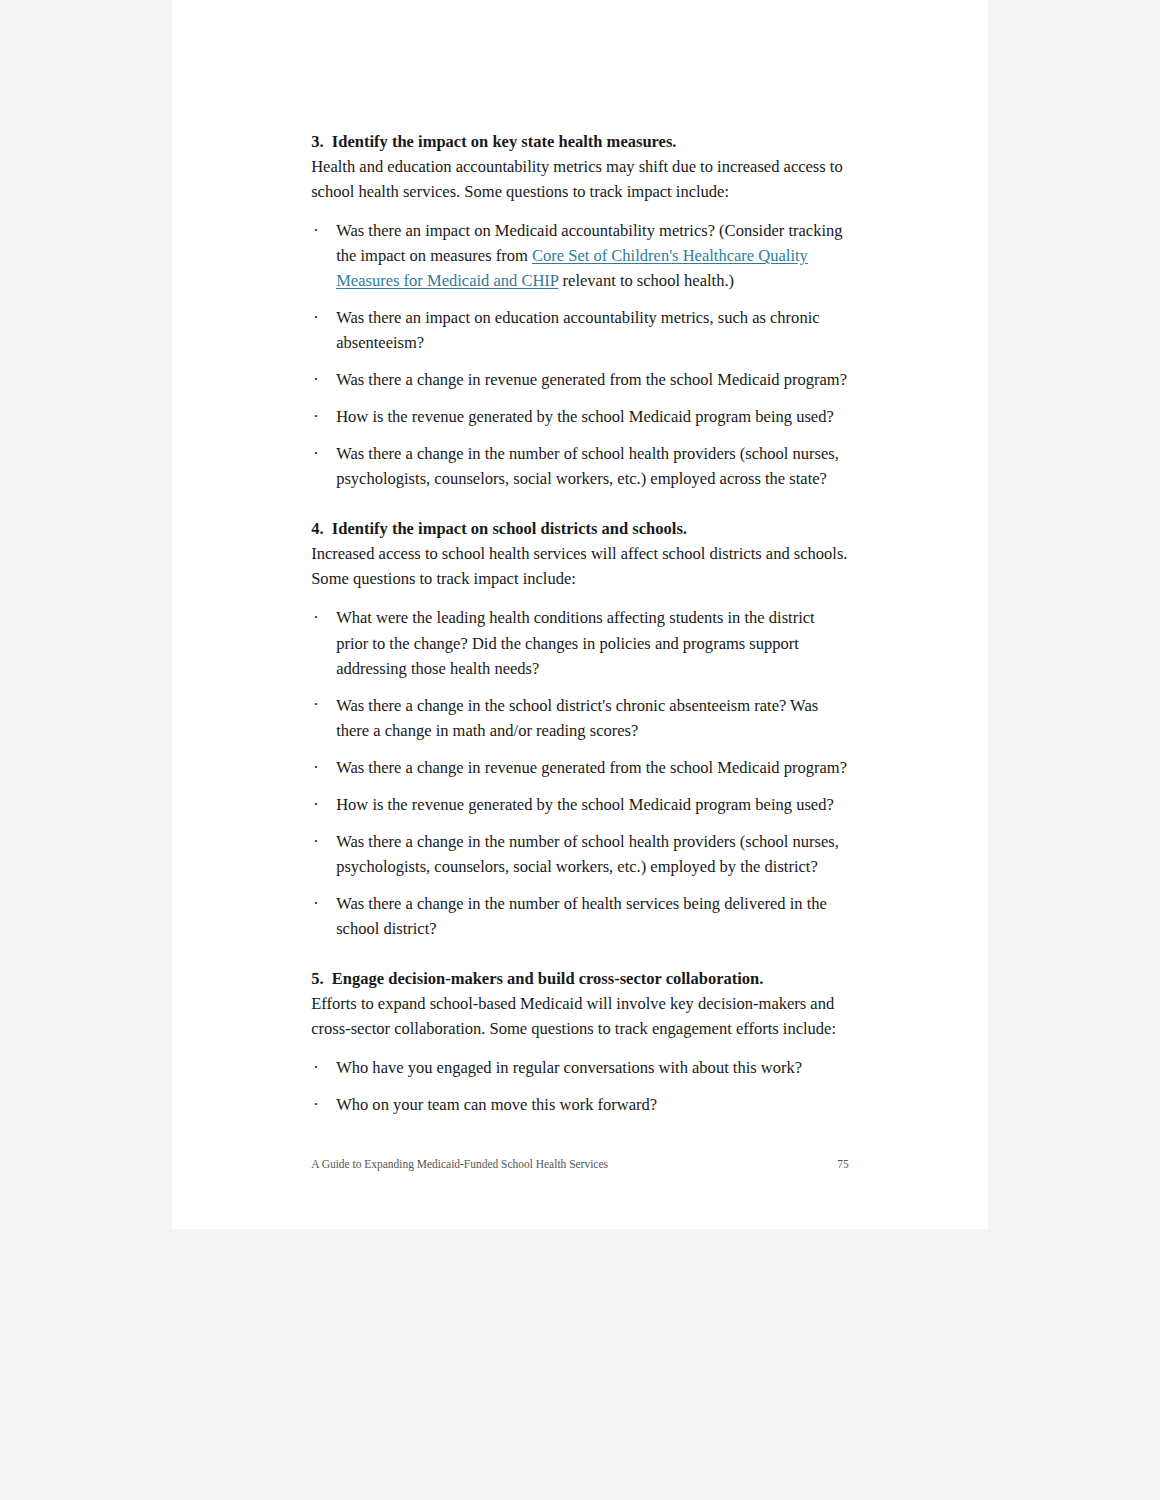3. Identify the impact on key state health measures.
Health and education accountability metrics may shift due to increased access to school health services. Some questions to track impact include:
Was there an impact on Medicaid accountability metrics? (Consider tracking the impact on measures from Core Set of Children's Healthcare Quality Measures for Medicaid and CHIP relevant to school health.)
Was there an impact on education accountability metrics, such as chronic absenteeism?
Was there a change in revenue generated from the school Medicaid program?
How is the revenue generated by the school Medicaid program being used?
Was there a change in the number of school health providers (school nurses, psychologists, counselors, social workers, etc.) employed across the state?
4. Identify the impact on school districts and schools.
Increased access to school health services will affect school districts and schools. Some questions to track impact include:
What were the leading health conditions affecting students in the district prior to the change? Did the changes in policies and programs support addressing those health needs?
Was there a change in the school district's chronic absenteeism rate? Was there a change in math and/or reading scores?
Was there a change in revenue generated from the school Medicaid program?
How is the revenue generated by the school Medicaid program being used?
Was there a change in the number of school health providers (school nurses, psychologists, counselors, social workers, etc.) employed by the district?
Was there a change in the number of health services being delivered in the school district?
5. Engage decision-makers and build cross-sector collaboration.
Efforts to expand school-based Medicaid will involve key decision-makers and cross-sector collaboration. Some questions to track engagement efforts include:
Who have you engaged in regular conversations with about this work?
Who on your team can move this work forward?
A Guide to Expanding Medicaid-Funded School Health Services 75